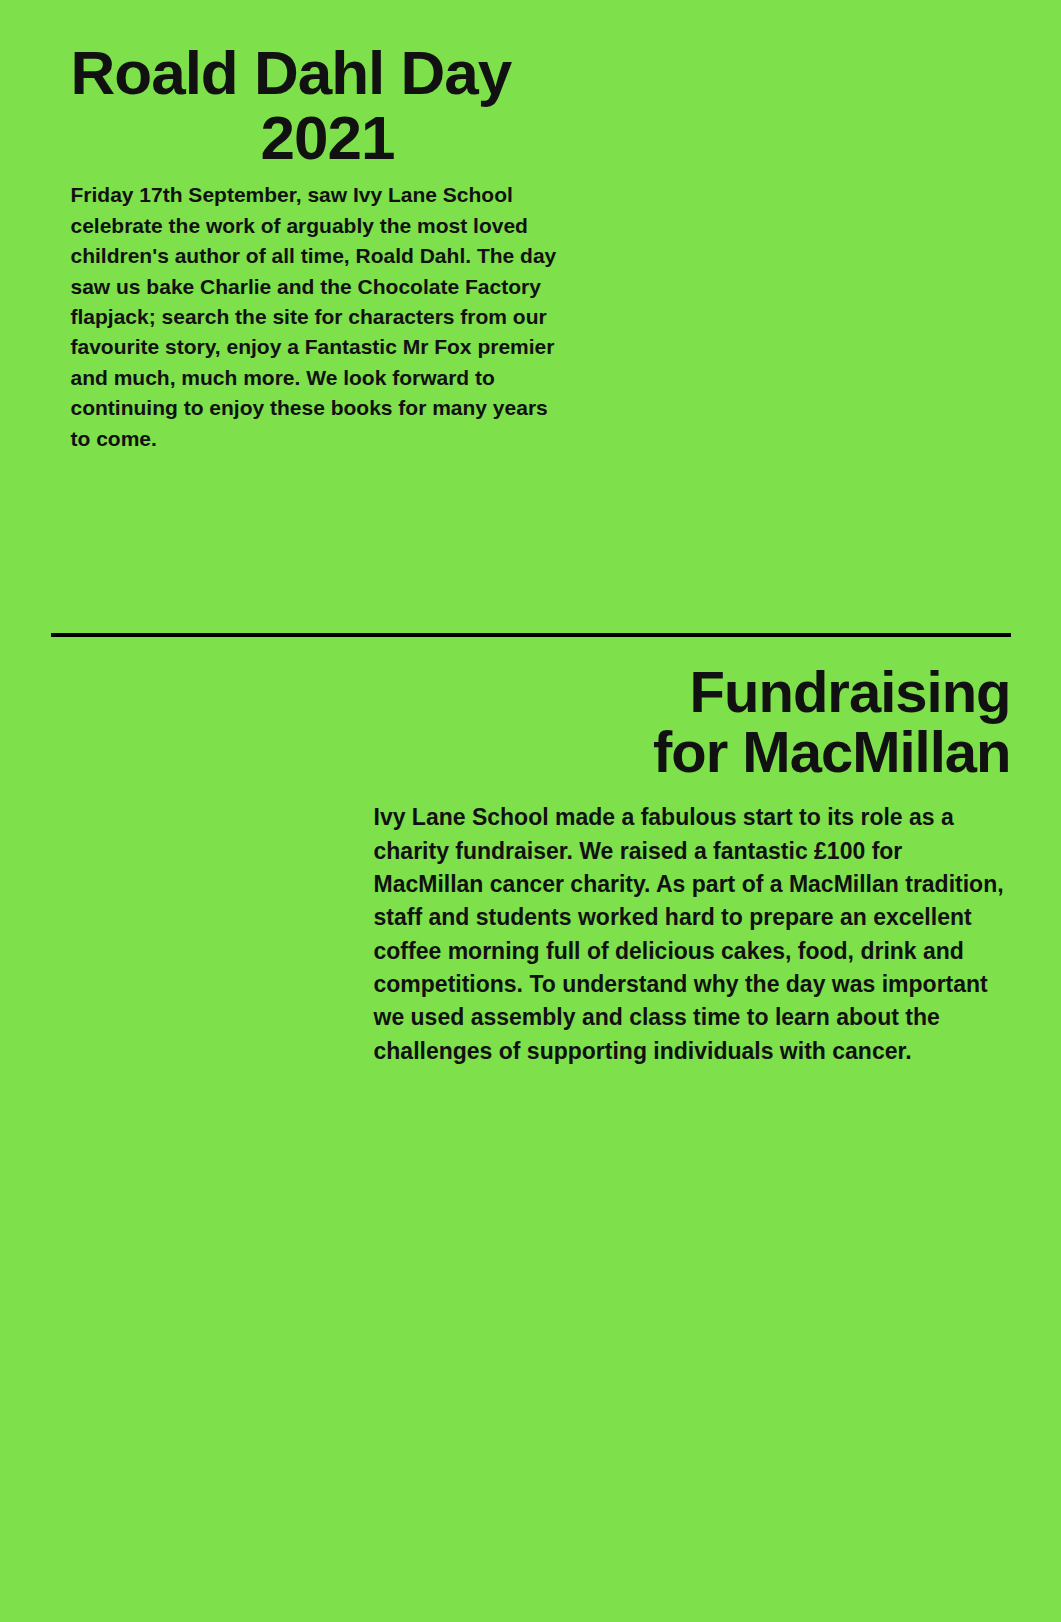Roald Dahl Day 2021
Friday 17th September, saw Ivy Lane School celebrate the work of arguably the most loved children's author of all time, Roald Dahl. The day saw us bake Charlie and the Chocolate Factory flapjack; search the site for characters from our favourite story, enjoy a Fantastic Mr Fox premier and much, much more. We look forward to continuing to enjoy these books for many years to come.
Fundraising
for MacMillan
Ivy Lane School made a fabulous start to its role as a charity fundraiser. We raised a fantastic £100 for MacMillan cancer charity. As part of a MacMillan tradition, staff and students worked hard to prepare an excellent coffee morning full of delicious cakes, food, drink and competitions. To understand why the day was important we used assembly and class time to learn about the challenges of supporting individuals with cancer.